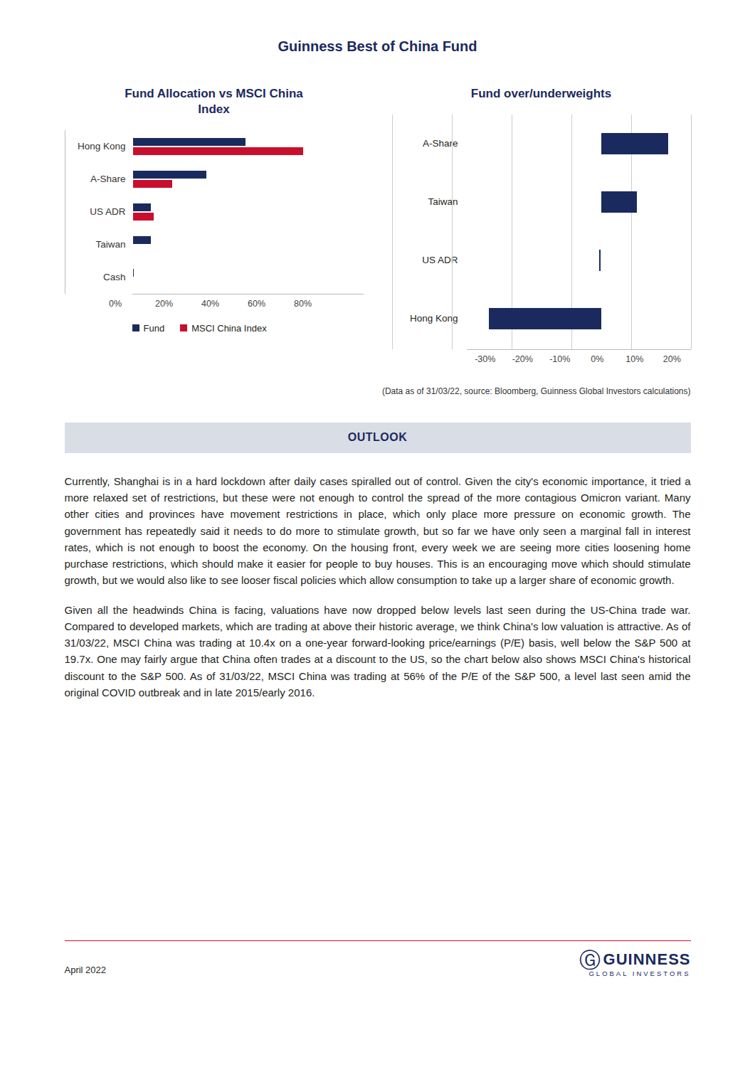Guinness Best of China Fund
Fund Allocation vs MSCI China
Index
Hong Kong
A-Share
US ADR
Taiwan
Cash
0% 20% 40% 60% 80%
Fund MSCI China Index
Fund over/underweights
A-Share
Taiwan
US ADR
Hong Kong
-30%-20%-10% 0% 10% 20%
(Data as of 31/03/22, source: Bloomberg, Guinness Global Investors calculations)
OUTLOOK
Currently, Shanghai is in a hard lockdown after daily cases spiralled out of control. Given the city's economic importance, it tried a more relaxed set of restrictions, but these were not enough to control the spread of the more contagious Omicron variant. Many other cities and provinces have movement restrictions in place, which only place more pressure on economic growth. The government has repeatedly said it needs to do more to stimulate growth, but so far we have only seen a marginal fall in interest rates, which is not enough to boost the economy. On the housing front, every week we are seeing more cities loosening home purchase restrictions, which should make it easier for people to buy houses. This is an encouraging move which should stimulate growth, but we would also like to see looser fiscal policies which allow consumption to take up a larger share of economic growth.
Given all the headwinds China is facing, valuations have now dropped below levels last seen during the US-China trade war. Compared to developed markets, which are trading at above their historic average, we think China's low valuation is attractive. As of 31/03/22, MSCI China was trading at 10.4x on a one-year forward-looking price/earnings (P/E) basis, well below the S&P 500 at 19.7x. One may fairly argue that China often trades at a discount to the US, so the chart below also shows MSCI China's historical discount to the S&P 500. As of 31/03/22, MSCI China was trading at 56% of the P/E of the S&P 500, a level last seen amid the original COVID outbreak and in late 2015/early 2016.
April 2022
ⒼGUINNESS
GLOBAL INVESTORS